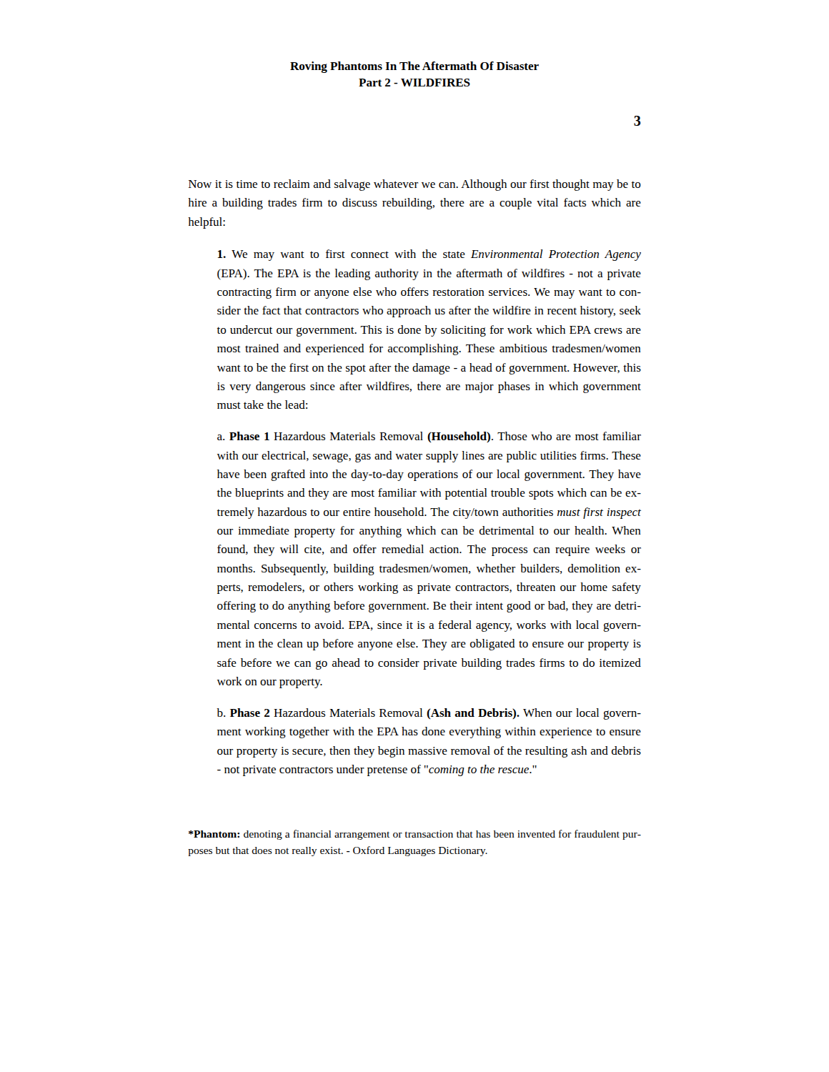Roving Phantoms In The Aftermath Of Disaster Part 2 - WILDFIRES
3
Now it is time to reclaim and salvage whatever we can. Although our first thought may be to hire a building trades firm to discuss rebuilding, there are a couple vital facts which are helpful:
1. We may want to first connect with the state Environmental Protection Agency (EPA). The EPA is the leading authority in the aftermath of wildfires - not a private contracting firm or anyone else who offers restoration services. We may want to consider the fact that contractors who approach us after the wildfire in recent history, seek to undercut our government. This is done by soliciting for work which EPA crews are most trained and experienced for accomplishing. These ambitious tradesmen/women want to be the first on the spot after the damage - a head of government. However, this is very dangerous since after wildfires, there are major phases in which government must take the lead:
a. Phase 1 Hazardous Materials Removal (Household). Those who are most familiar with our electrical, sewage, gas and water supply lines are public utilities firms. These have been grafted into the day-to-day operations of our local government. They have the blueprints and they are most familiar with potential trouble spots which can be extremely hazardous to our entire household. The city/town authorities must first inspect our immediate property for anything which can be detrimental to our health. When found, they will cite, and offer remedial action. The process can require weeks or months. Subsequently, building tradesmen/women, whether builders, demolition experts, remodelers, or others working as private contractors, threaten our home safety offering to do anything before government. Be their intent good or bad, they are detrimental concerns to avoid. EPA, since it is a federal agency, works with local government in the clean up before anyone else. They are obligated to ensure our property is safe before we can go ahead to consider private building trades firms to do itemized work on our property.
b. Phase 2 Hazardous Materials Removal (Ash and Debris). When our local government working together with the EPA has done everything within experience to ensure our property is secure, then they begin massive removal of the resulting ash and debris - not private contractors under pretense of "coming to the rescue."
*Phantom: denoting a financial arrangement or transaction that has been invented for fraudulent purposes but that does not really exist. - Oxford Languages Dictionary.